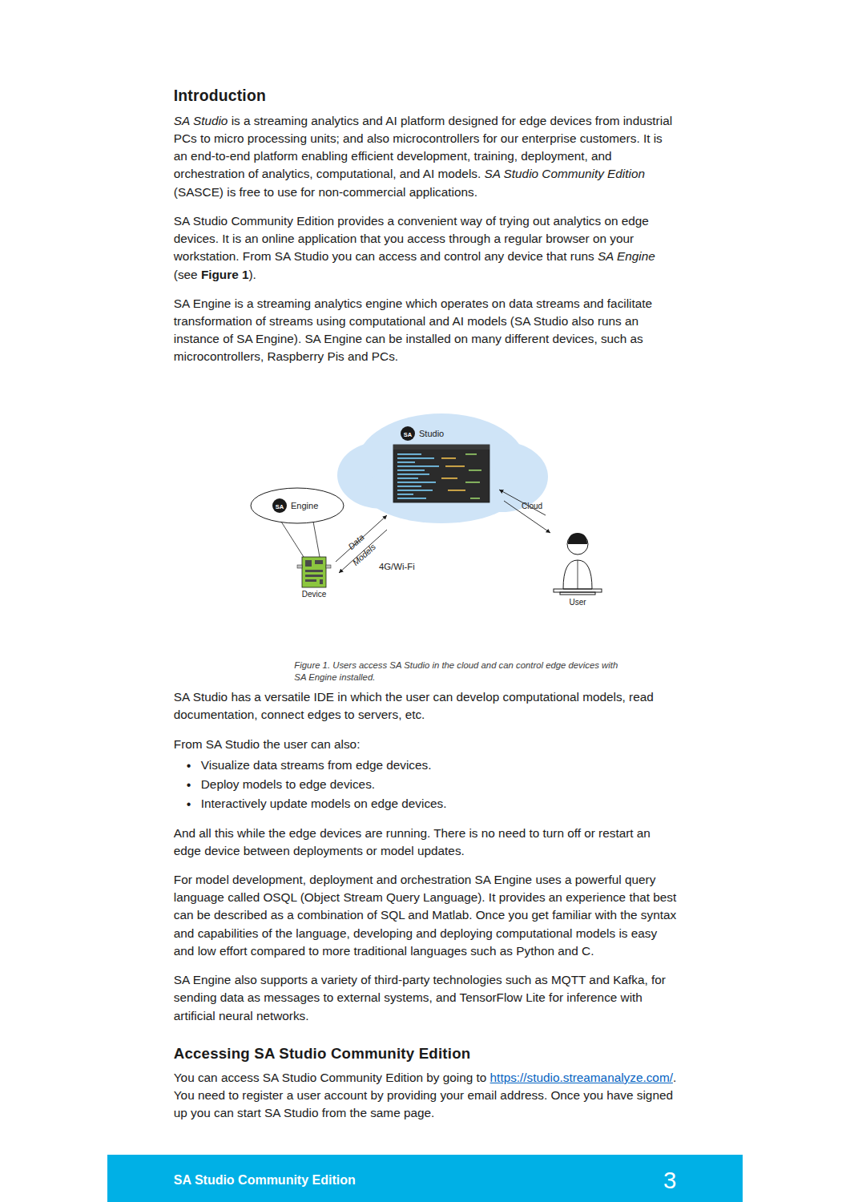Introduction
SA Studio is a streaming analytics and AI platform designed for edge devices from industrial PCs to micro processing units; and also microcontrollers for our enterprise customers. It is an end-to-end platform enabling efficient development, training, deployment, and orchestration of analytics, computational, and AI models. SA Studio Community Edition (SASCE) is free to use for non-commercial applications.
SA Studio Community Edition provides a convenient way of trying out analytics on edge devices. It is an online application that you access through a regular browser on your workstation. From SA Studio you can access and control any device that runs SA Engine (see Figure 1).
SA Engine is a streaming analytics engine which operates on data streams and facilitate transformation of streams using computational and AI models (SA Studio also runs an instance of SA Engine). SA Engine can be installed on many different devices, such as microcontrollers, Raspberry Pis and PCs.
SA Studio Cloud SA Engine Device Data Models 4G/Wi-Fi User
Figure 1. Users access SA Studio in the cloud and can control edge devices with SA Engine installed.
SA Studio has a versatile IDE in which the user can develop computational models, read documentation, connect edges to servers, etc.
From SA Studio the user can also:
Visualize data streams from edge devices.
Deploy models to edge devices.
Interactively update models on edge devices.
And all this while the edge devices are running. There is no need to turn off or restart an edge device between deployments or model updates.
For model development, deployment and orchestration SA Engine uses a powerful query language called OSQL (Object Stream Query Language). It provides an experience that best can be described as a combination of SQL and Matlab. Once you get familiar with the syntax and capabilities of the language, developing and deploying computational models is easy and low effort compared to more traditional languages such as Python and C.
SA Engine also supports a variety of third-party technologies such as MQTT and Kafka, for sending data as messages to external systems, and TensorFlow Lite for inference with artificial neural networks.
Accessing SA Studio Community Edition
You can access SA Studio Community Edition by going to https://studio.streamanalyze.com/. You need to register a user account by providing your email address. Once you have signed up you can start SA Studio from the same page.
SA Studio Community Edition
3